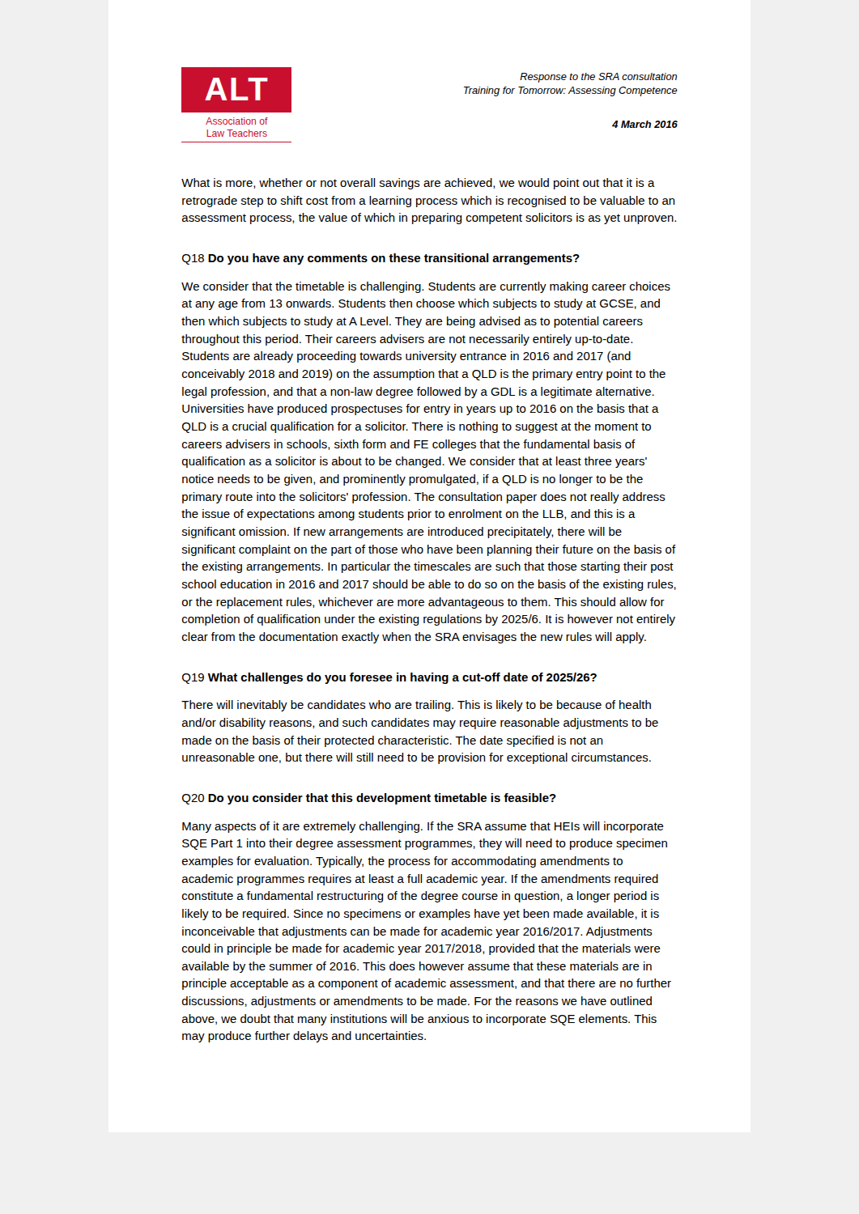ALT
Association of Law Teachers
Response to the SRA consultation
Training for Tomorrow: Assessing Competence
4 March 2016
What is more, whether or not overall savings are achieved, we would point out that it is a retrograde step to shift cost from a learning process which is recognised to be valuable to an assessment process, the value of which in preparing competent solicitors is as yet unproven.
Q18 Do you have any comments on these transitional arrangements?
We consider that the timetable is challenging. Students are currently making career choices at any age from 13 onwards. Students then choose which subjects to study at GCSE, and then which subjects to study at A Level. They are being advised as to potential careers throughout this period. Their careers advisers are not necessarily entirely up-to-date. Students are already proceeding towards university entrance in 2016 and 2017 (and conceivably 2018 and 2019) on the assumption that a QLD is the primary entry point to the legal profession, and that a non-law degree followed by a GDL is a legitimate alternative. Universities have produced prospectuses for entry in years up to 2016 on the basis that a QLD is a crucial qualification for a solicitor. There is nothing to suggest at the moment to careers advisers in schools, sixth form and FE colleges that the fundamental basis of qualification as a solicitor is about to be changed. We consider that at least three years' notice needs to be given, and prominently promulgated, if a QLD is no longer to be the primary route into the solicitors' profession. The consultation paper does not really address the issue of expectations among students prior to enrolment on the LLB, and this is a significant omission. If new arrangements are introduced precipitately, there will be significant complaint on the part of those who have been planning their future on the basis of the existing arrangements. In particular the timescales are such that those starting their post school education in 2016 and 2017 should be able to do so on the basis of the existing rules, or the replacement rules, whichever are more advantageous to them. This should allow for completion of qualification under the existing regulations by 2025/6. It is however not entirely clear from the documentation exactly when the SRA envisages the new rules will apply.
Q19 What challenges do you foresee in having a cut-off date of 2025/26?
There will inevitably be candidates who are trailing. This is likely to be because of health and/or disability reasons, and such candidates may require reasonable adjustments to be made on the basis of their protected characteristic. The date specified is not an unreasonable one, but there will still need to be provision for exceptional circumstances.
Q20 Do you consider that this development timetable is feasible?
Many aspects of it are extremely challenging. If the SRA assume that HEIs will incorporate SQE Part 1 into their degree assessment programmes, they will need to produce specimen examples for evaluation. Typically, the process for accommodating amendments to academic programmes requires at least a full academic year. If the amendments required constitute a fundamental restructuring of the degree course in question, a longer period is likely to be required. Since no specimens or examples have yet been made available, it is inconceivable that adjustments can be made for academic year 2016/2017. Adjustments could in principle be made for academic year 2017/2018, provided that the materials were available by the summer of 2016. This does however assume that these materials are in principle acceptable as a component of academic assessment, and that there are no further discussions, adjustments or amendments to be made. For the reasons we have outlined above, we doubt that many institutions will be anxious to incorporate SQE elements. This may produce further delays and uncertainties.